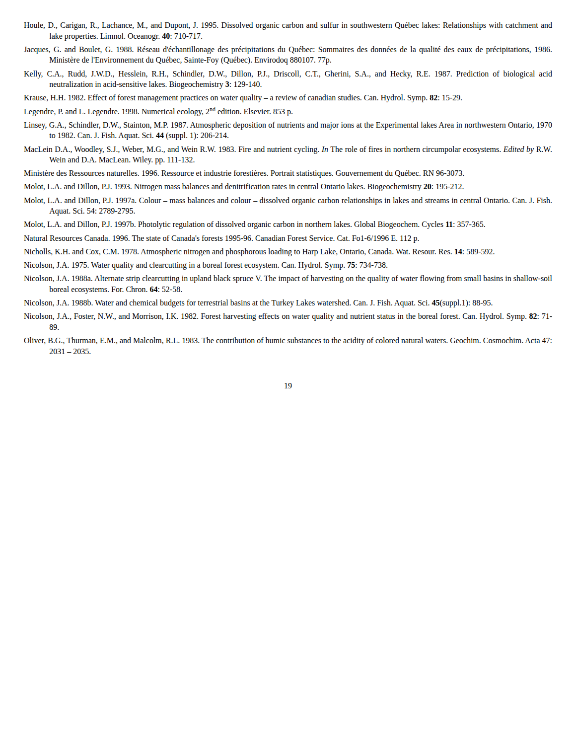Houle, D., Carigan, R., Lachance, M., and Dupont, J. 1995. Dissolved organic carbon and sulfur in southwestern Québec lakes: Relationships with catchment and lake properties. Limnol. Oceanogr. 40: 710-717.
Jacques, G. and Boulet, G. 1988. Réseau d'échantillonage des précipitations du Québec: Sommaires des données de la qualité des eaux de précipitations, 1986. Ministère de l'Environnement du Québec, Sainte-Foy (Québec). Envirodoq 880107. 77p.
Kelly, C.A., Rudd, J.W.D., Hesslein, R.H., Schindler, D.W., Dillon, P.J., Driscoll, C.T., Gherini, S.A., and Hecky, R.E. 1987. Prediction of biological acid neutralization in acid-sensitive lakes. Biogeochemistry 3: 129-140.
Krause, H.H. 1982. Effect of forest management practices on water quality – a review of canadian studies. Can. Hydrol. Symp. 82: 15-29.
Legendre, P. and L. Legendre. 1998. Numerical ecology, 2nd edition. Elsevier. 853 p.
Linsey, G.A., Schindler, D.W., Stainton, M.P. 1987. Atmospheric deposition of nutrients and major ions at the Experimental lakes Area in northwestern Ontario, 1970 to 1982. Can. J. Fish. Aquat. Sci. 44 (suppl. 1): 206-214.
MacLein D.A., Woodley, S.J., Weber, M.G., and Wein R.W. 1983. Fire and nutrient cycling. In The role of fires in northern circumpolar ecosystems. Edited by R.W. Wein and D.A. MacLean. Wiley. pp. 111-132.
Ministère des Ressources naturelles. 1996. Ressource et industrie forestières. Portrait statistiques. Gouvernement du Québec. RN 96-3073.
Molot, L.A. and Dillon, P.J. 1993. Nitrogen mass balances and denitrification rates in central Ontario lakes. Biogeochemistry 20: 195-212.
Molot, L.A. and Dillon, P.J. 1997a. Colour – mass balances and colour – dissolved organic carbon relationships in lakes and streams in central Ontario. Can. J. Fish. Aquat. Sci. 54: 2789-2795.
Molot, L.A. and Dillon, P.J. 1997b. Photolytic regulation of dissolved organic carbon in northern lakes. Global Biogeochem. Cycles 11: 357-365.
Natural Resources Canada. 1996. The state of Canada's forests 1995-96. Canadian Forest Service. Cat. Fo1-6/1996 E. 112 p.
Nicholls, K.H. and Cox, C.M. 1978. Atmospheric nitrogen and phosphorous loading to Harp Lake, Ontario, Canada. Wat. Resour. Res. 14: 589-592.
Nicolson, J.A. 1975. Water quality and clearcutting in a boreal forest ecosystem. Can. Hydrol. Symp. 75: 734-738.
Nicolson, J.A. 1988a. Alternate strip clearcutting in upland black spruce V. The impact of harvesting on the quality of water flowing from small basins in shallow-soil boreal ecosystems. For. Chron. 64: 52-58.
Nicolson, J.A. 1988b. Water and chemical budgets for terrestrial basins at the Turkey Lakes watershed. Can. J. Fish. Aquat. Sci. 45(suppl.1): 88-95.
Nicolson, J.A., Foster, N.W., and Morrison, I.K. 1982. Forest harvesting effects on water quality and nutrient status in the boreal forest. Can. Hydrol. Symp. 82: 71-89.
Oliver, B.G., Thurman, E.M., and Malcolm, R.L. 1983. The contribution of humic substances to the acidity of colored natural waters. Geochim. Cosmochim. Acta 47: 2031 – 2035.
19